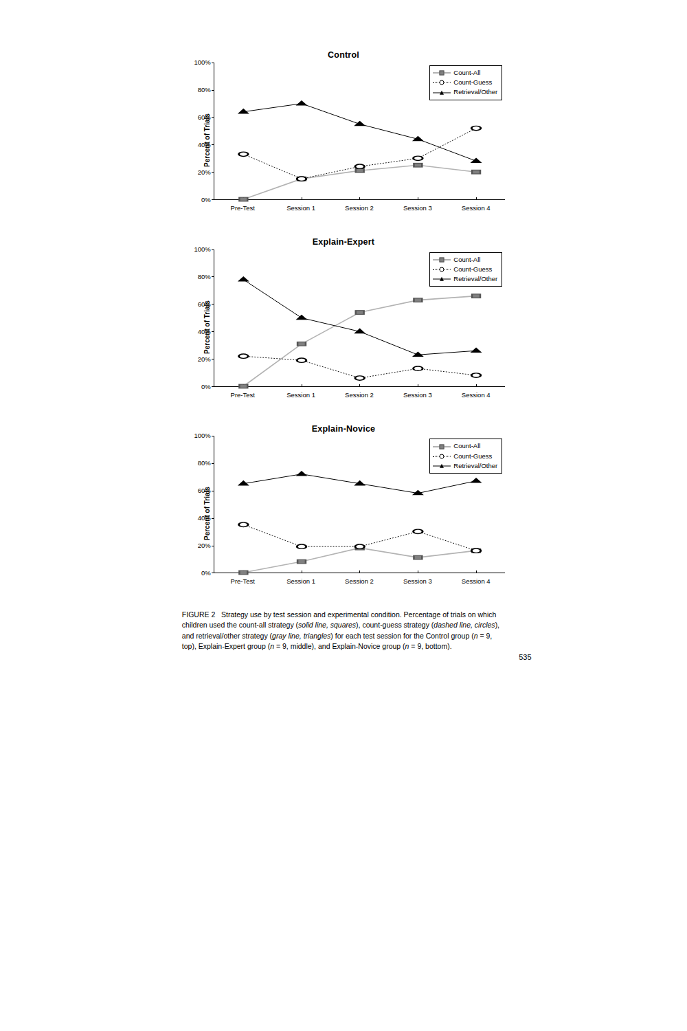Control
Percent of Trials
100% 80% 60% 40% 20% 0%
Count-All
Count-Guess
Retrieval/Other
Pre-Test Session 1 Session 2 Session 3 Session 4
Explain-Expert
Percent of Trials
100% 80% 60% 40% 20% 0%
Count-All
Count-Guess
Retrieval/Other
Pre-Test Session 1 Session 2 Session 3 Session 4
Explain-Novice
Percent of Trials
100% 80% 60% 40% 20% 0%
Count-All
Count-Guess
Retrieval/Other
Pre-Test Session 1 Session 2 Session 3 Session 4
FIGURE 2 Strategy use by test session and experimental condition. Percentage of trials on which children used the count-all strategy (solid line, squares), count-guess strategy (dashed line, circles), and retrieval/other strategy (gray line, triangles) for each test session for the Control group (n = 9, top), Explain-Expert group (n = 9, middle), and Explain-Novice group (n = 9, bottom).
535